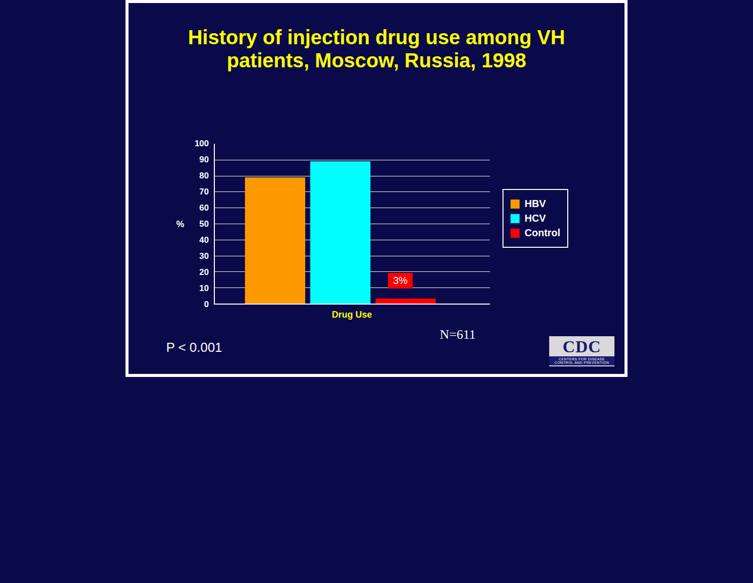History of injection drug use among VH patients, Moscow, Russia, 1998
%
100 90 80 70 60 50 40 30 20 10 0
3%
Drug Use
HBV
HCV
Control
P < 0.001
N=611
CDC
CENTERS FOR DISEASE
CONTROL AND PREVENTION